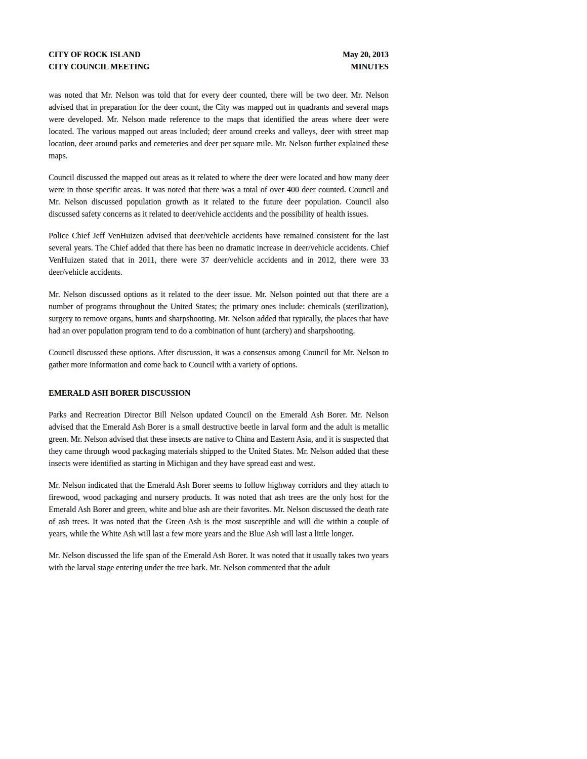| CITY OF ROCK ISLAND | May 20, 2013 |
| CITY COUNCIL MEETING | MINUTES |
was noted that Mr. Nelson was told that for every deer counted, there will be two deer. Mr. Nelson advised that in preparation for the deer count, the City was mapped out in quadrants and several maps were developed. Mr. Nelson made reference to the maps that identified the areas where deer were located. The various mapped out areas included; deer around creeks and valleys, deer with street map location, deer around parks and cemeteries and deer per square mile. Mr. Nelson further explained these maps.
Council discussed the mapped out areas as it related to where the deer were located and how many deer were in those specific areas. It was noted that there was a total of over 400 deer counted. Council and Mr. Nelson discussed population growth as it related to the future deer population. Council also discussed safety concerns as it related to deer/vehicle accidents and the possibility of health issues.
Police Chief Jeff VenHuizen advised that deer/vehicle accidents have remained consistent for the last several years. The Chief added that there has been no dramatic increase in deer/vehicle accidents. Chief VenHuizen stated that in 2011, there were 37 deer/vehicle accidents and in 2012, there were 33 deer/vehicle accidents.
Mr. Nelson discussed options as it related to the deer issue. Mr. Nelson pointed out that there are a number of programs throughout the United States; the primary ones include: chemicals (sterilization), surgery to remove organs, hunts and sharpshooting. Mr. Nelson added that typically, the places that have had an over population program tend to do a combination of hunt (archery) and sharpshooting.
Council discussed these options. After discussion, it was a consensus among Council for Mr. Nelson to gather more information and come back to Council with a variety of options.
Emerald Ash Borer Discussion
Parks and Recreation Director Bill Nelson updated Council on the Emerald Ash Borer. Mr. Nelson advised that the Emerald Ash Borer is a small destructive beetle in larval form and the adult is metallic green. Mr. Nelson advised that these insects are native to China and Eastern Asia, and it is suspected that they came through wood packaging materials shipped to the United States. Mr. Nelson added that these insects were identified as starting in Michigan and they have spread east and west.
Mr. Nelson indicated that the Emerald Ash Borer seems to follow highway corridors and they attach to firewood, wood packaging and nursery products. It was noted that ash trees are the only host for the Emerald Ash Borer and green, white and blue ash are their favorites. Mr. Nelson discussed the death rate of ash trees. It was noted that the Green Ash is the most susceptible and will die within a couple of years, while the White Ash will last a few more years and the Blue Ash will last a little longer.
Mr. Nelson discussed the life span of the Emerald Ash Borer. It was noted that it usually takes two years with the larval stage entering under the tree bark. Mr. Nelson commented that the adult